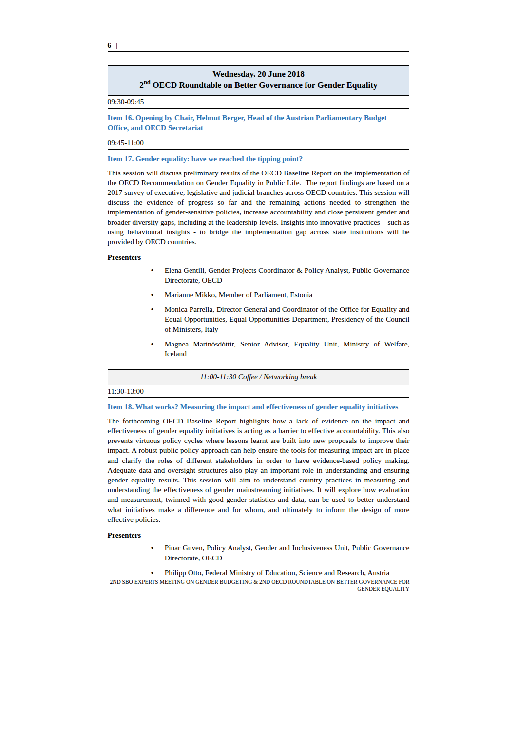6 |
Wednesday, 20 June 2018
2nd OECD Roundtable on Better Governance for Gender Equality
09:30-09:45
Item 16. Opening by Chair, Helmut Berger, Head of the Austrian Parliamentary Budget Office, and OECD Secretariat
09:45-11:00
Item 17. Gender equality: have we reached the tipping point?
This session will discuss preliminary results of the OECD Baseline Report on the implementation of the OECD Recommendation on Gender Equality in Public Life. The report findings are based on a 2017 survey of executive, legislative and judicial branches across OECD countries. This session will discuss the evidence of progress so far and the remaining actions needed to strengthen the implementation of gender-sensitive policies, increase accountability and close persistent gender and broader diversity gaps, including at the leadership levels. Insights into innovative practices – such as using behavioural insights - to bridge the implementation gap across state institutions will be provided by OECD countries.
Presenters
Elena Gentili, Gender Projects Coordinator & Policy Analyst, Public Governance Directorate, OECD
Marianne Mikko, Member of Parliament, Estonia
Monica Parrella, Director General and Coordinator of the Office for Equality and Equal Opportunities, Equal Opportunities Department, Presidency of the Council of Ministers, Italy
Magnea Marinósdóttir, Senior Advisor, Equality Unit, Ministry of Welfare, Iceland
11:00-11:30 Coffee / Networking break
11:30-13:00
Item 18. What works? Measuring the impact and effectiveness of gender equality initiatives
The forthcoming OECD Baseline Report highlights how a lack of evidence on the impact and effectiveness of gender equality initiatives is acting as a barrier to effective accountability. This also prevents virtuous policy cycles where lessons learnt are built into new proposals to improve their impact. A robust public policy approach can help ensure the tools for measuring impact are in place and clarify the roles of different stakeholders in order to have evidence-based policy making. Adequate data and oversight structures also play an important role in understanding and ensuring gender equality results. This session will aim to understand country practices in measuring and understanding the effectiveness of gender mainstreaming initiatives. It will explore how evaluation and measurement, twinned with good gender statistics and data, can be used to better understand what initiatives make a difference and for whom, and ultimately to inform the design of more effective policies.
Presenters
Pinar Guven, Policy Analyst, Gender and Inclusiveness Unit, Public Governance Directorate, OECD
Philipp Otto, Federal Ministry of Education, Science and Research, Austria
2ND SBO EXPERTS MEETING ON GENDER BUDGETING & 2ND OECD ROUNDTABLE ON BETTER GOVERNANCE FOR
GENDER EQUALITY